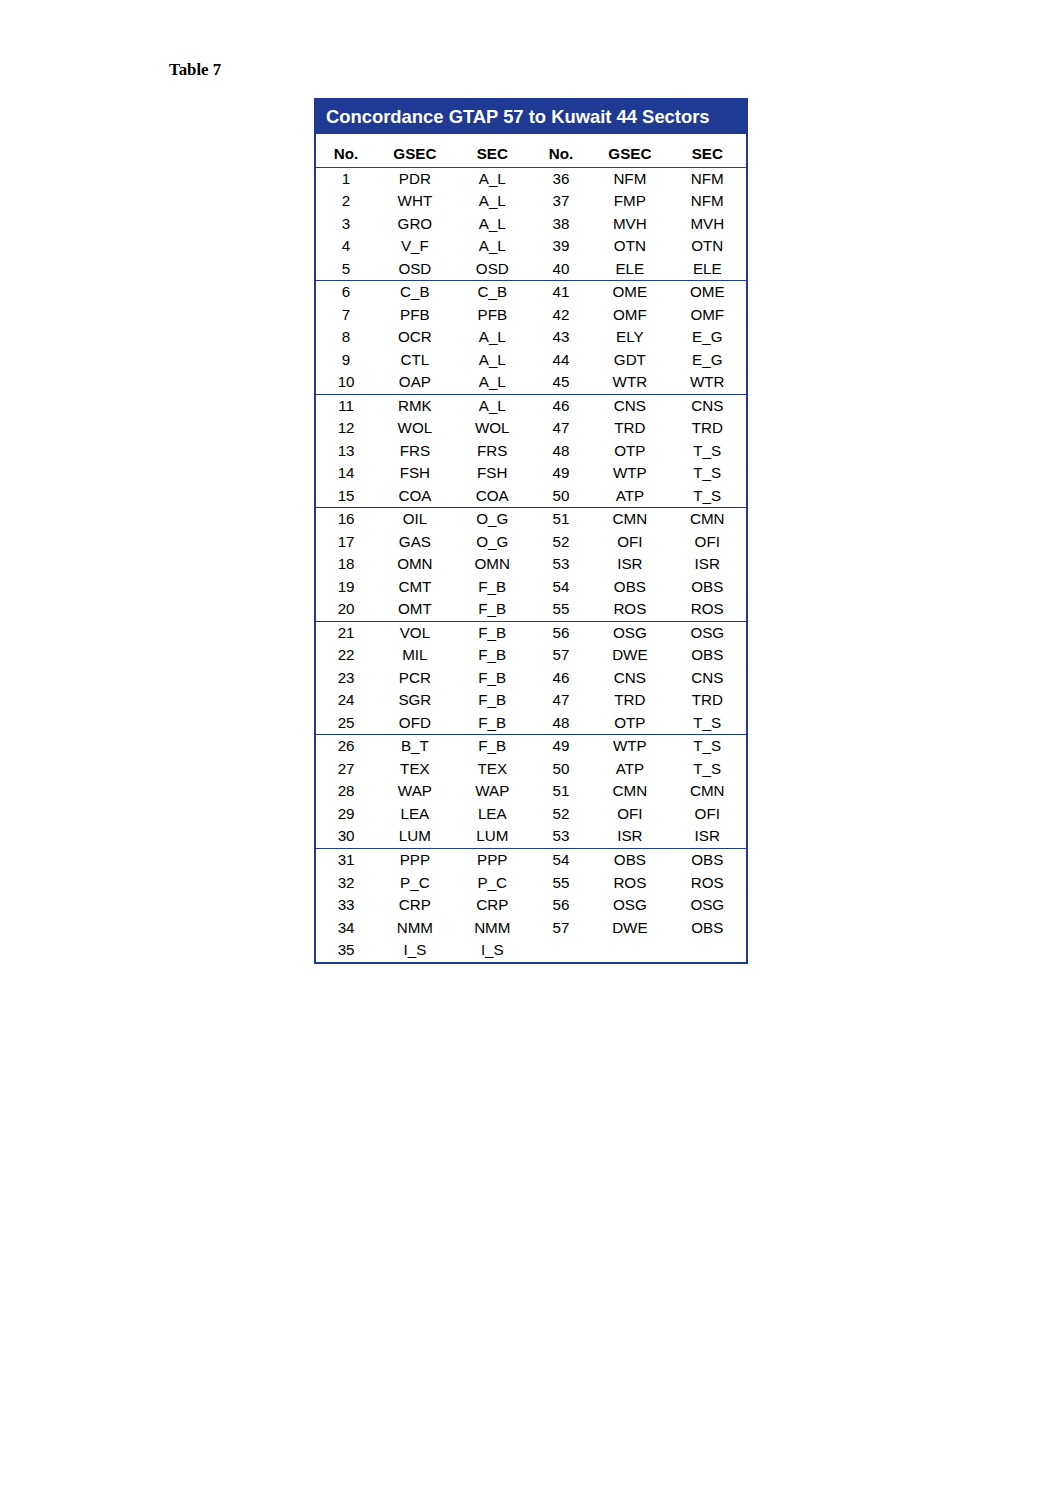Table 7
Concordance GTAP 57 to Kuwait 44 Sectors
| No. | GSEC | SEC | No. | GSEC | SEC |
| --- | --- | --- | --- | --- | --- |
| 1 | PDR | A_L | 36 | NFM | NFM |
| 2 | WHT | A_L | 37 | FMP | NFM |
| 3 | GRO | A_L | 38 | MVH | MVH |
| 4 | V_F | A_L | 39 | OTN | OTN |
| 5 | OSD | OSD | 40 | ELE | ELE |
| 6 | C_B | C_B | 41 | OME | OME |
| 7 | PFB | PFB | 42 | OMF | OMF |
| 8 | OCR | A_L | 43 | ELY | E_G |
| 9 | CTL | A_L | 44 | GDT | E_G |
| 10 | OAP | A_L | 45 | WTR | WTR |
| 11 | RMK | A_L | 46 | CNS | CNS |
| 12 | WOL | WOL | 47 | TRD | TRD |
| 13 | FRS | FRS | 48 | OTP | T_S |
| 14 | FSH | FSH | 49 | WTP | T_S |
| 15 | COA | COA | 50 | ATP | T_S |
| 16 | OIL | O_G | 51 | CMN | CMN |
| 17 | GAS | O_G | 52 | OFI | OFI |
| 18 | OMN | OMN | 53 | ISR | ISR |
| 19 | CMT | F_B | 54 | OBS | OBS |
| 20 | OMT | F_B | 55 | ROS | ROS |
| 21 | VOL | F_B | 56 | OSG | OSG |
| 22 | MIL | F_B | 57 | DWE | OBS |
| 23 | PCR | F_B | 46 | CNS | CNS |
| 24 | SGR | F_B | 47 | TRD | TRD |
| 25 | OFD | F_B | 48 | OTP | T_S |
| 26 | B_T | F_B | 49 | WTP | T_S |
| 27 | TEX | TEX | 50 | ATP | T_S |
| 28 | WAP | WAP | 51 | CMN | CMN |
| 29 | LEA | LEA | 52 | OFI | OFI |
| 30 | LUM | LUM | 53 | ISR | ISR |
| 31 | PPP | PPP | 54 | OBS | OBS |
| 32 | P_C | P_C | 55 | ROS | ROS |
| 33 | CRP | CRP | 56 | OSG | OSG |
| 34 | NMM | NMM | 57 | DWE | OBS |
| 35 | I_S | I_S | | | |